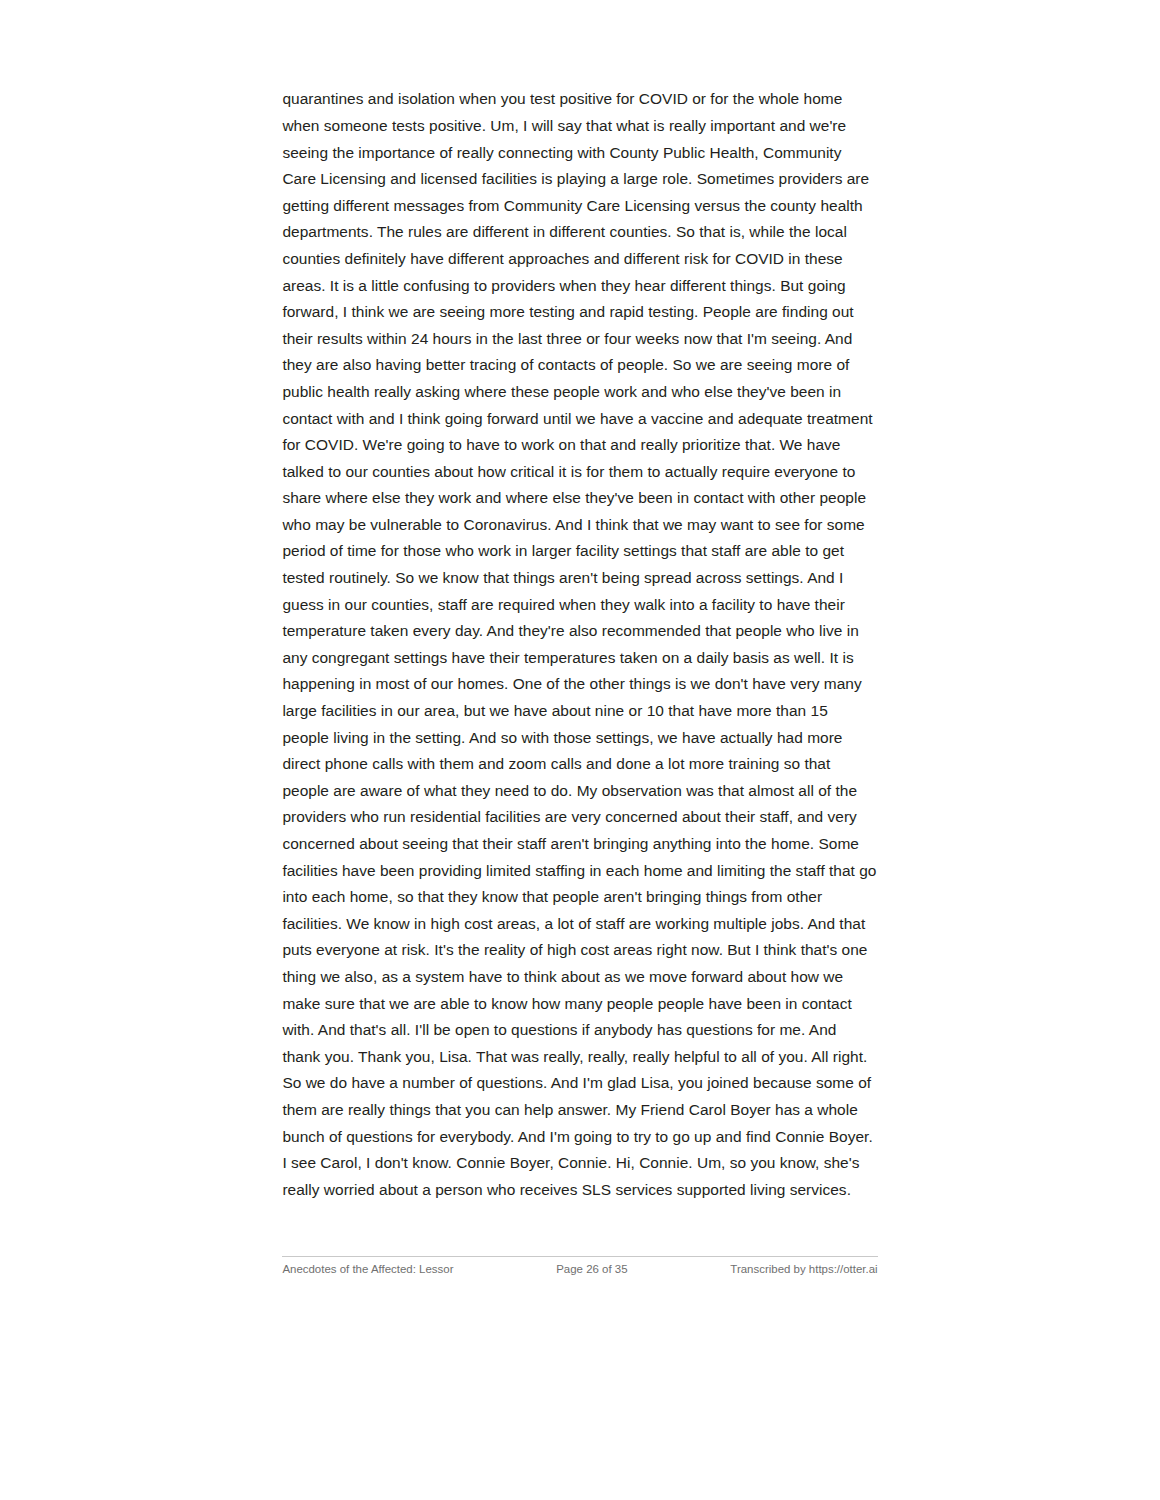quarantines and isolation when you test positive for COVID or for the whole home when someone tests positive. Um, I will say that what is really important and we're seeing the importance of really connecting with County Public Health, Community Care Licensing and licensed facilities is playing a large role. Sometimes providers are getting different messages from Community Care Licensing versus the county health departments. The rules are different in different counties. So that is, while the local counties definitely have different approaches and different risk for COVID in these areas. It is a little confusing to providers when they hear different things. But going forward, I think we are seeing more testing and rapid testing. People are finding out their results within 24 hours in the last three or four weeks now that I'm seeing. And they are also having better tracing of contacts of people. So we are seeing more of public health really asking where these people work and who else they've been in contact with and I think going forward until we have a vaccine and adequate treatment for COVID. We're going to have to work on that and really prioritize that. We have talked to our counties about how critical it is for them to actually require everyone to share where else they work and where else they've been in contact with other people who may be vulnerable to Coronavirus. And I think that we may want to see for some period of time for those who work in larger facility settings that staff are able to get tested routinely. So we know that things aren't being spread across settings. And I guess in our counties, staff are required when they walk into a facility to have their temperature taken every day. And they're also recommended that people who live in any congregant settings have their temperatures taken on a daily basis as well. It is happening in most of our homes. One of the other things is we don't have very many large facilities in our area, but we have about nine or 10 that have more than 15 people living in the setting. And so with those settings, we have actually had more direct phone calls with them and zoom calls and done a lot more training so that people are aware of what they need to do. My observation was that almost all of the providers who run residential facilities are very concerned about their staff, and very concerned about seeing that their staff aren't bringing anything into the home. Some facilities have been providing limited staffing in each home and limiting the staff that go into each home, so that they know that people aren't bringing things from other facilities. We know in high cost areas, a lot of staff are working multiple jobs. And that puts everyone at risk. It's the reality of high cost areas right now. But I think that's one thing we also, as a system have to think about as we move forward about how we make sure that we are able to know how many people people have been in contact with. And that's all. I'll be open to questions if anybody has questions for me. And thank you. Thank you, Lisa. That was really, really, really helpful to all of you. All right. So we do have a number of questions. And I'm glad Lisa, you joined because some of them are really things that you can help answer. My Friend Carol Boyer has a whole bunch of questions for everybody. And I'm going to try to go up and find Connie Boyer. I see Carol, I don't know. Connie Boyer, Connie. Hi, Connie. Um, so you know, she's really worried about a person who receives SLS services supported living services.
Anecdotes of the Affected: Lessor Page 26 of 35 Transcribed by https://otter.ai